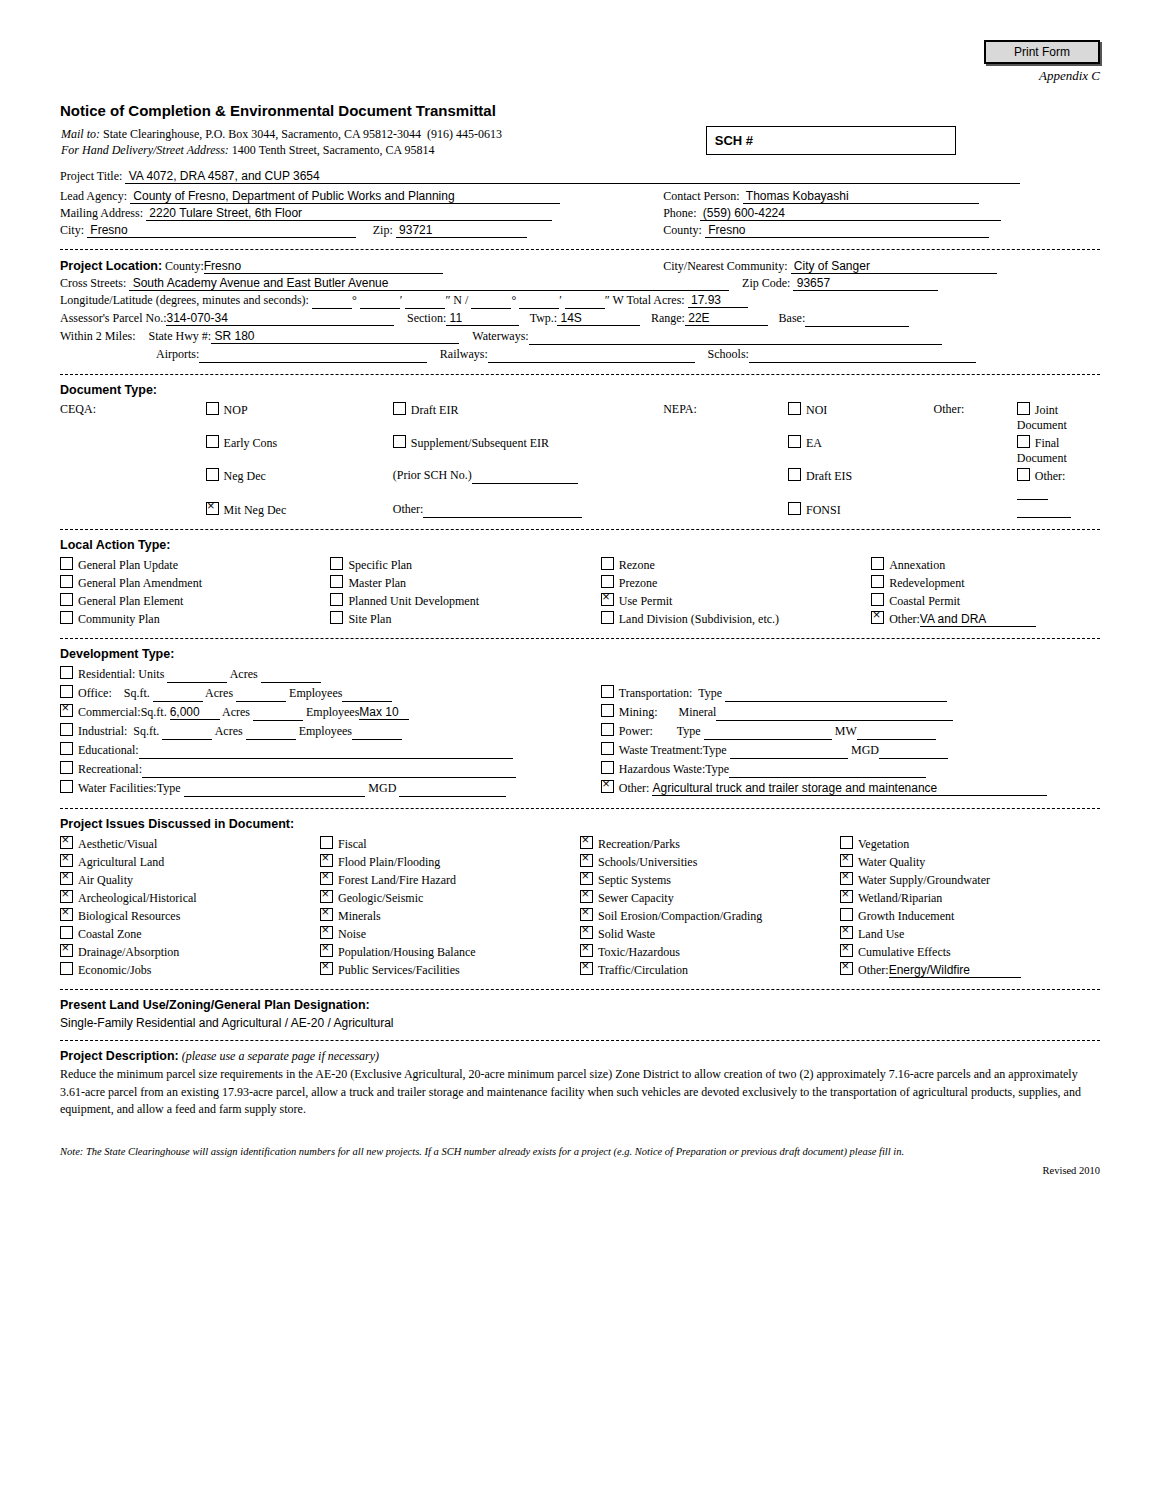Print Form
Appendix C
Notice of Completion & Environmental Document Transmittal
| Mail to: State Clearinghouse, P.O. Box 3044, Sacramento, CA 95812-3044 (916) 445-0613 For Hand Delivery/Street Address: 1400 Tenth Street, Sacramento, CA 95814 | SCH # |
Project Title: VA 4072, DRA 4587, and CUP 3654
| Lead Agency: County of Fresno, Department of Public Works and Planning | Contact Person: Thomas Kobayashi |
| Mailing Address: 2220 Tulare Street, 6th Floor | Phone: (559) 600-4224 |
| City: Fresno Zip: 93721 | County: Fresno |
| Project Location: County: Fresno | City/Nearest Community: City of Sanger |
| Cross Streets: South Academy Avenue and East Butler Avenue Zip Code: 93657 |
| Longitude/Latitude (degrees, minutes and seconds): ° ′ ″ N / ° ′ ″ W Total Acres: 17.93 |
| Assessor's Parcel No.: 314-070-34 Section: 11 Twp.: 14S Range: 22E Base: |
| Within 2 Miles: State Hwy #: SR 180 Waterways: |
| Airports: Railways: Schools: |
Document Type:
| CEQA: | NOP | Draft EIR | NEPA: | NOI | Other: | Joint Document |
| | Early Cons | Supplement/Subsequent EIR | | EA | | Final Document |
| | Neg Dec | (Prior SCH No.) | | Draft EIS | | Other: |
| | Mit Neg Dec | Other: | | FONSI | | |
Local Action Type:
| General Plan Update | Specific Plan | Rezone | Annexation |
| General Plan Amendment | Master Plan | Prezone | Redevelopment |
| General Plan Element | Planned Unit Development | Use Permit | Coastal Permit |
| Community Plan | Site Plan | Land Division (Subdivision, etc.) | Other: VA and DRA |
Development Type:
| Residential: Units Acres | |
| Office: Sq.ft. Acres Employees | Transportation: Type |
| Commercial:Sq.ft. 6,000 Acres Employees Max 10 | Mining: Mineral |
| Industrial: Sq.ft. Acres Employees | Power: Type MW |
| Educational: | Waste Treatment:Type MGD |
| Recreational: | Hazardous Waste:Type |
| Water Facilities:Type MGD | Other: Agricultural truck and trailer storage and maintenance |
Project Issues Discussed in Document:
| Aesthetic/Visual | Fiscal | Recreation/Parks | Vegetation |
| Agricultural Land | Flood Plain/Flooding | Schools/Universities | Water Quality |
| Air Quality | Forest Land/Fire Hazard | Septic Systems | Water Supply/Groundwater |
| Archeological/Historical | Geologic/Seismic | Sewer Capacity | Wetland/Riparian |
| Biological Resources | Minerals | Soil Erosion/Compaction/Grading | Growth Inducement |
| Coastal Zone | Noise | Solid Waste | Land Use |
| Drainage/Absorption | Population/Housing Balance | Toxic/Hazardous | Cumulative Effects |
| Economic/Jobs | Public Services/Facilities | Traffic/Circulation | Other: Energy/Wildfire |
Present Land Use/Zoning/General Plan Designation:
Single-Family Residential and Agricultural / AE-20 / Agricultural
Project Description:
(please use a separate page if necessary)
Reduce the minimum parcel size requirements in the AE-20 (Exclusive Agricultural, 20-acre minimum parcel size) Zone District to allow creation of two (2) approximately 7.16-acre parcels and an approximately 3.61-acre parcel from an existing 17.93-acre parcel, allow a truck and trailer storage and maintenance facility when such vehicles are devoted exclusively to the transportation of agricultural products, supplies, and equipment, and allow a feed and farm supply store.
Note: The State Clearinghouse will assign identification numbers for all new projects. If a SCH number already exists for a project (e.g. Notice of Preparation or previous draft document) please fill in.
Revised 2010